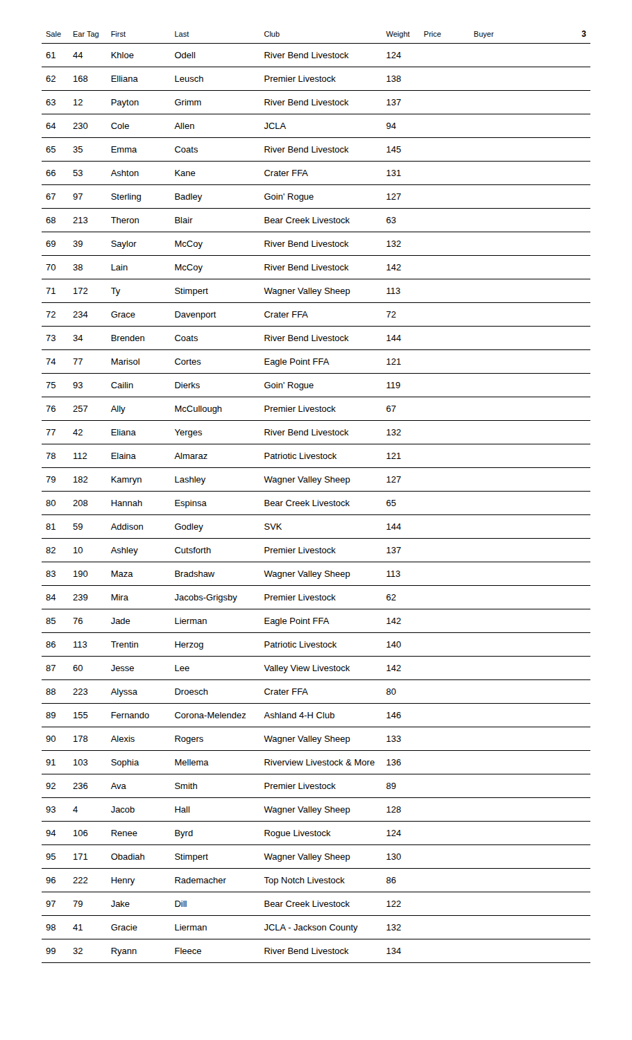| Sale | Ear Tag | First | Last | Club | Weight | Price | Buyer | 3 |
| --- | --- | --- | --- | --- | --- | --- | --- | --- |
| 61 | 44 | Khloe | Odell | River Bend Livestock | 124 | | | |
| 62 | 168 | Elliana | Leusch | Premier Livestock | 138 | | | |
| 63 | 12 | Payton | Grimm | River Bend Livestock | 137 | | | |
| 64 | 230 | Cole | Allen | JCLA | 94 | | | |
| 65 | 35 | Emma | Coats | River Bend Livestock | 145 | | | |
| 66 | 53 | Ashton | Kane | Crater FFA | 131 | | | |
| 67 | 97 | Sterling | Badley | Goin' Rogue | 127 | | | |
| 68 | 213 | Theron | Blair | Bear Creek Livestock | 63 | | | |
| 69 | 39 | Saylor | McCoy | River Bend Livestock | 132 | | | |
| 70 | 38 | Lain | McCoy | River Bend Livestock | 142 | | | |
| 71 | 172 | Ty | Stimpert | Wagner Valley Sheep | 113 | | | |
| 72 | 234 | Grace | Davenport | Crater FFA | 72 | | | |
| 73 | 34 | Brenden | Coats | River Bend Livestock | 144 | | | |
| 74 | 77 | Marisol | Cortes | Eagle Point FFA | 121 | | | |
| 75 | 93 | Cailin | Dierks | Goin' Rogue | 119 | | | |
| 76 | 257 | Ally | McCullough | Premier Livestock | 67 | | | |
| 77 | 42 | Eliana | Yerges | River Bend Livestock | 132 | | | |
| 78 | 112 | Elaina | Almaraz | Patriotic Livestock | 121 | | | |
| 79 | 182 | Kamryn | Lashley | Wagner Valley Sheep | 127 | | | |
| 80 | 208 | Hannah | Espinsa | Bear Creek Livestock | 65 | | | |
| 81 | 59 | Addison | Godley | SVK | 144 | | | |
| 82 | 10 | Ashley | Cutsforth | Premier Livestock | 137 | | | |
| 83 | 190 | Maza | Bradshaw | Wagner Valley Sheep | 113 | | | |
| 84 | 239 | Mira | Jacobs-Grigsby | Premier Livestock | 62 | | | |
| 85 | 76 | Jade | Lierman | Eagle Point FFA | 142 | | | |
| 86 | 113 | Trentin | Herzog | Patriotic Livestock | 140 | | | |
| 87 | 60 | Jesse | Lee | Valley View Livestock | 142 | | | |
| 88 | 223 | Alyssa | Droesch | Crater FFA | 80 | | | |
| 89 | 155 | Fernando | Corona-Melendez | Ashland 4-H Club | 146 | | | |
| 90 | 178 | Alexis | Rogers | Wagner Valley Sheep | 133 | | | |
| 91 | 103 | Sophia | Mellema | Riverview Livestock & More | 136 | | | |
| 92 | 236 | Ava | Smith | Premier Livestock | 89 | | | |
| 93 | 4 | Jacob | Hall | Wagner Valley Sheep | 128 | | | |
| 94 | 106 | Renee | Byrd | Rogue Livestock | 124 | | | |
| 95 | 171 | Obadiah | Stimpert | Wagner Valley Sheep | 130 | | | |
| 96 | 222 | Henry | Rademacher | Top Notch Livestock | 86 | | | |
| 97 | 79 | Jake | Dill | Bear Creek Livestock | 122 | | | |
| 98 | 41 | Gracie | Lierman | JCLA - Jackson County | 132 | | | |
| 99 | 32 | Ryann | Fleece | River Bend Livestock | 134 | | | |